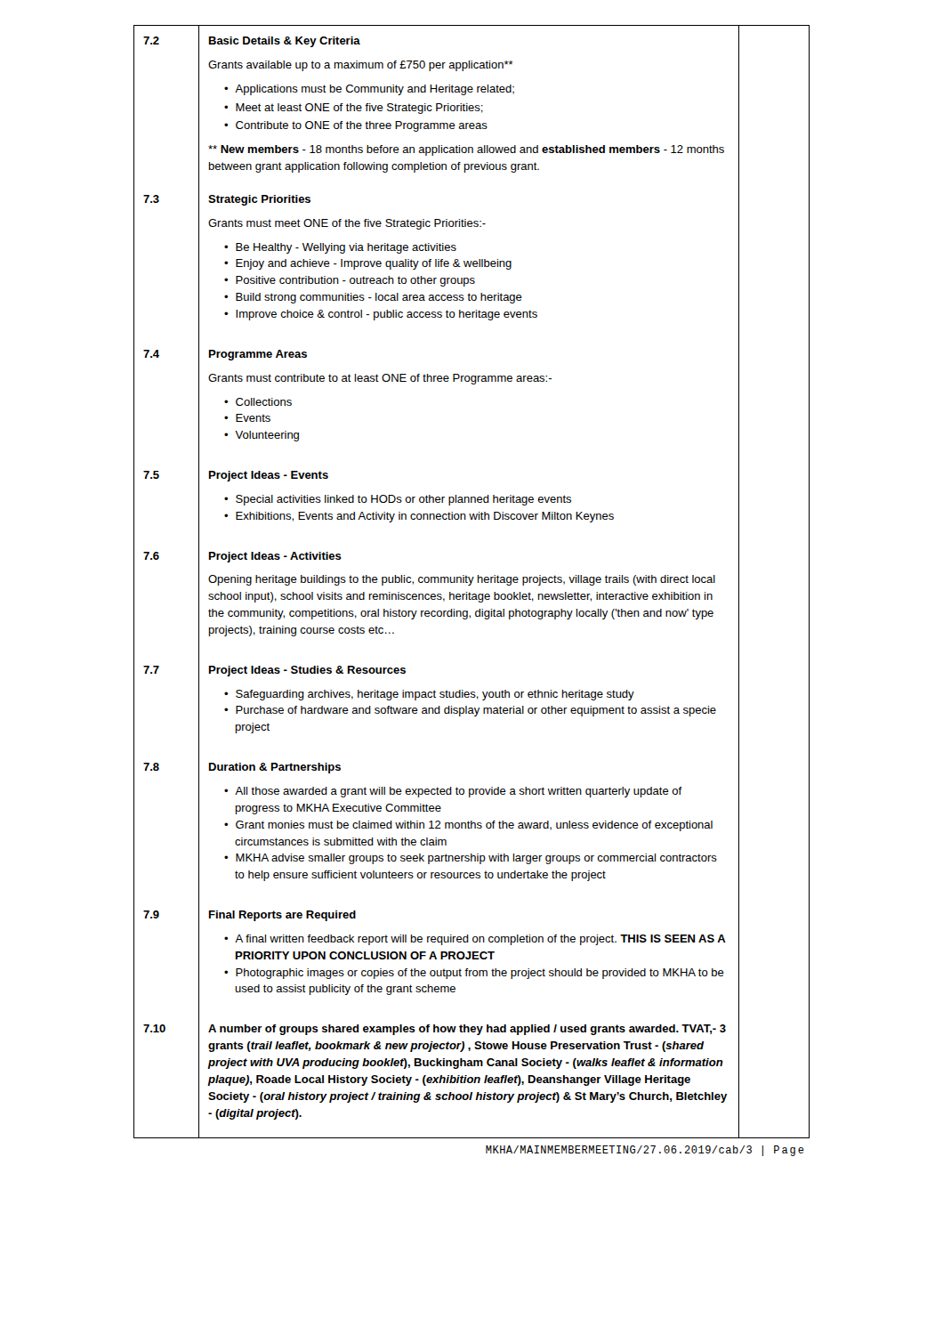| 7.2 | Basic Details & Key Criteria Grants available up to a maximum of £750 per application** Applications must be Community and Heritage related; Meet at least ONE of the five Strategic Priorities; Contribute to ONE of the three Programme areas ** New members - 18 months before an application allowed and established members - 12 months between grant application following completion of previous grant. | |
| 7.3 | Strategic Priorities Grants must meet ONE of the five Strategic Priorities:- Be Healthy - Wellying via heritage activities Enjoy and achieve - Improve quality of life & wellbeing Positive contribution - outreach to other groups Build strong communities - local area access to heritage Improve choice & control - public access to heritage events | |
| 7.4 | Programme Areas Grants must contribute to at least ONE of three Programme areas:- Collections Events Volunteering | |
| 7.5 | Project Ideas - Events Special activities linked to HODs or other planned heritage events Exhibitions, Events and Activity in connection with Discover Milton Keynes | |
| 7.6 | Project Ideas - Activities Opening heritage buildings to the public, community heritage projects, village trails (with direct local school input), school visits and reminiscences, heritage booklet, newsletter, interactive exhibition in the community, competitions, oral history recording, digital photography locally ('then and now' type projects), training course costs etc… | |
| 7.7 | Project Ideas - Studies & Resources Safeguarding archives, heritage impact studies, youth or ethnic heritage study Purchase of hardware and software and display material or other equipment to assist a specie project | |
| 7.8 | Duration & Partnerships All those awarded a grant will be expected to provide a short written quarterly update of progress to MKHA Executive Committee Grant monies must be claimed within 12 months of the award, unless evidence of exceptional circumstances is submitted with the claim MKHA advise smaller groups to seek partnership with larger groups or commercial contractors to help ensure sufficient volunteers or resources to undertake the project | |
| 7.9 | Final Reports are Required A final written feedback report will be required on completion of the project. THIS IS SEEN AS A PRIORITY UPON CONCLUSION OF A PROJECT Photographic images or copies of the output from the project should be provided to MKHA to be used to assist publicity of the grant scheme | |
| 7.10 | A number of groups shared examples of how they had applied / used grants awarded. TVAT,- 3 grants ( trail leaflet, bookmark & new projector) , Stowe House Preservation Trust - ( shared project with UVA producing booklet ), Buckingham Canal Society - ( walks leaflet & information plaque) , Roade Local History Society - ( exhibition leaflet ), Deanshanger Village Heritage Society - ( oral history project / training & school history project ) & St Mary’s Church, Bletchley - ( digital project ). | |
MKHA/MAINMEMBERMEETING/27.06.2019/cab/3 | Page